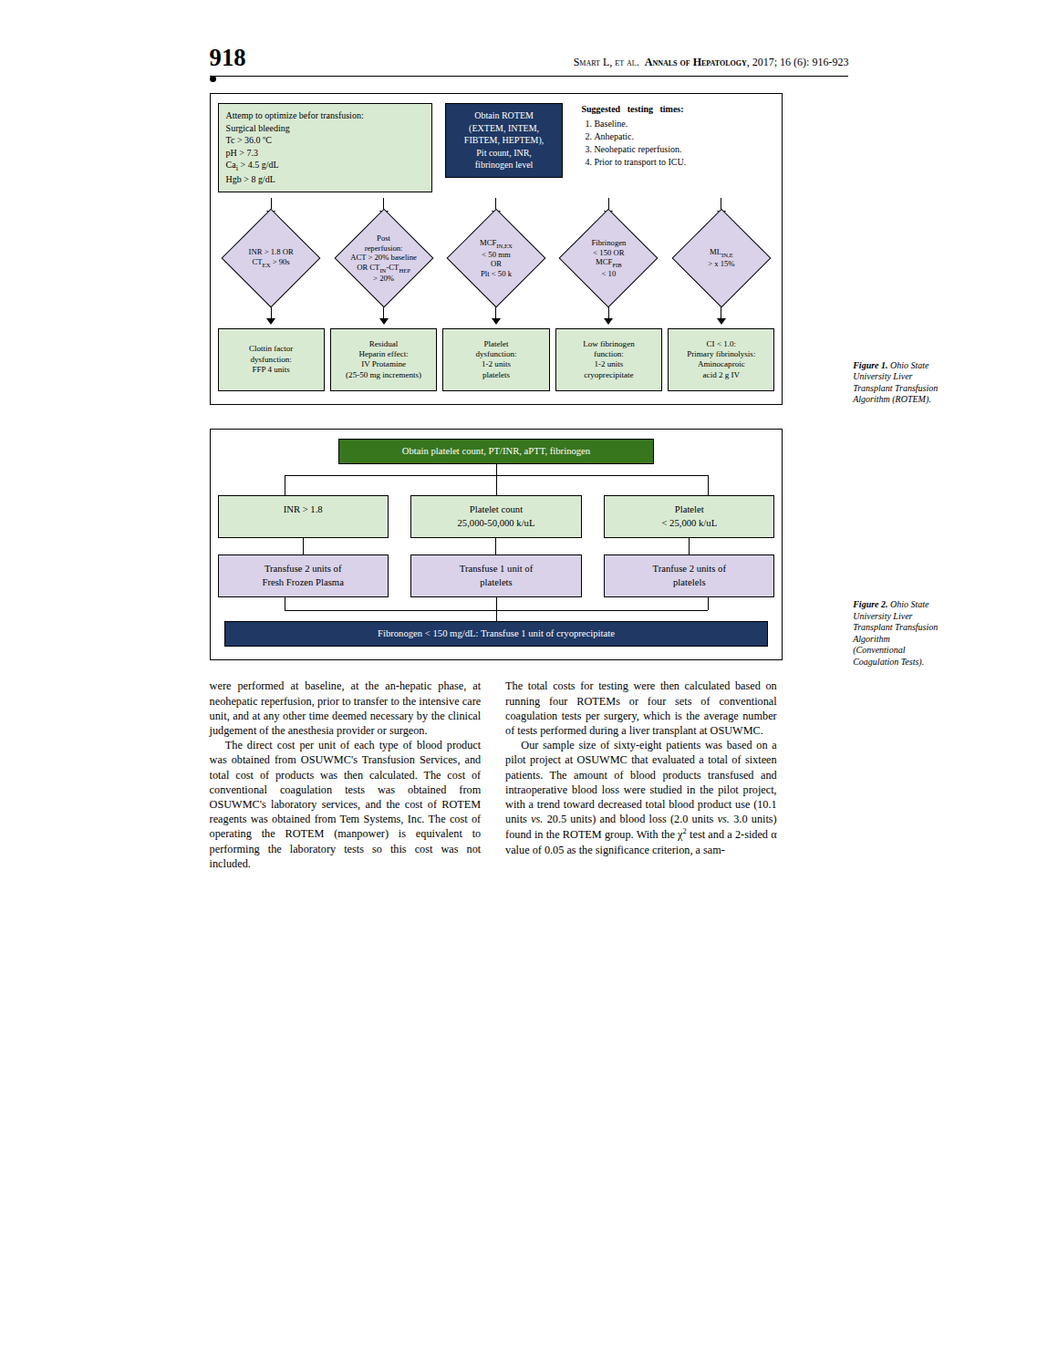918
Smart L, et al. Annals of Hepatology, 2017; 16 (6): 916-923
Attemp to optimize befor transfusion:
Surgical bleeding
Tc > 36.0 ºC
pH > 7.3
Cai > 4.5 g/dL
Hgb > 8 g/dL
Obtain ROTEM
(EXTEM, INTEM,
FIBTEM, HEPTEM),
Pit count, INR,
fibrinogen level
Suggested testing times:
Baseline.
Anhepatic.
Neohepatic reperfusion.
Prior to transport to ICU.
INR > 1.8 OR
CTEX > 90s
Post
reperfusion:
ACT > 20% baseline
OR CTIN-CTHEP
> 20%
MCFIN,EX
< 50 mm
OR
Plt < 50 k
Fibrinogen
< 150 OR
MCFFIB
< 10
MLIN,E
> x 15%
Clottin factor
dysfunction:
FFP 4 units
Residual
Heparin effect:
IV Protamine
(25-50 mg increments)
Platelet
dysfunction:
1-2 units
platelets
Low fibrinogen
function:
1-2 units
cryoprecipitate
CI < 1.0:
Primary fibrinolysis:
Aminocaproic
acid 2 g IV
Figure 1. Ohio State University Liver Transplant Transfusion Algorithm (ROTEM).
Obtain platelet count, PT/INR, aPTT, fibrinogen
INR > 1.8
Platelet count
25,000-50,000 k/uL
Platelet
< 25,000 k/uL
Transfuse 2 units of
Fresh Frozen Plasma
Transfuse 1 unit of
platelets
Tranfuse 2 units of
platelels
Fibronogen < 150 mg/dL: Transfuse 1 unit of cryoprecipitate
Figure 2. Ohio State University Liver Transplant Transfusion Algorithm (Conventional Coagulation Tests).
were performed at baseline, at the an-hepatic phase, at neohepatic reperfusion, prior to transfer to the intensive care unit, and at any other time deemed necessary by the clinical judgement of the anesthesia provider or surgeon.
The direct cost per unit of each type of blood product was obtained from OSUWMC's Transfusion Services, and total cost of products was then calculated. The cost of conventional coagulation tests was obtained from OSUWMC's laboratory services, and the cost of ROTEM reagents was obtained from Tem Systems, Inc. The cost of operating the ROTEM (manpower) is equivalent to performing the laboratory tests so this cost was not included.
The total costs for testing were then calculated based on running four ROTEMs or four sets of conventional coagulation tests per surgery, which is the average number of tests performed during a liver transplant at OSUWMC.
Our sample size of sixty-eight patients was based on a pilot project at OSUWMC that evaluated a total of sixteen patients. The amount of blood products transfused and intraoperative blood loss were studied in the pilot project, with a trend toward decreased total blood product use (10.1 units vs. 20.5 units) and blood loss (2.0 units vs. 3.0 units) found in the ROTEM group. With the χ2 test and a 2-sided α value of 0.05 as the significance criterion, a sam-